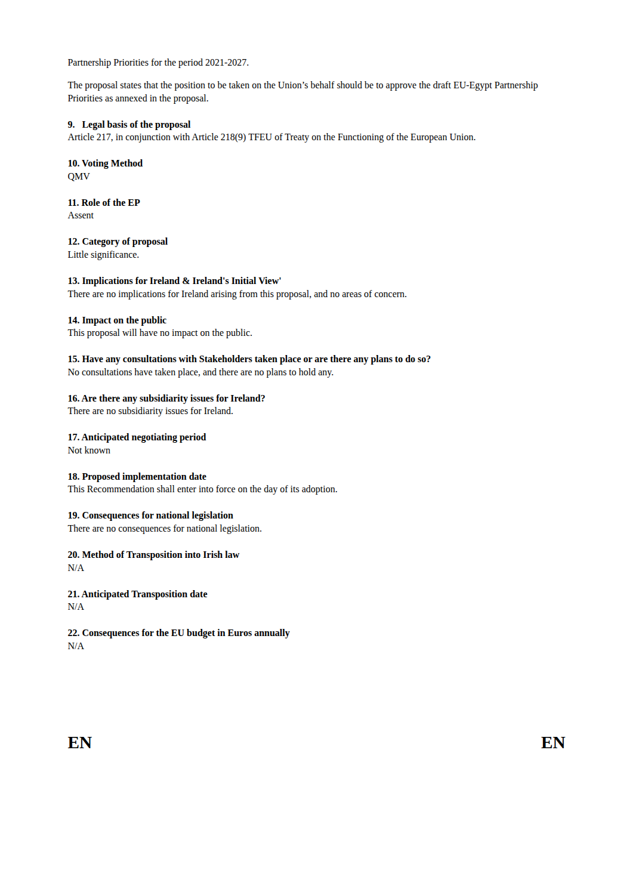Partnership Priorities for the period 2021-2027.
The proposal states that the position to be taken on the Union’s behalf should be to approve the draft EU-Egypt Partnership Priorities as annexed in the proposal.
9. Legal basis of the proposal
Article 217, in conjunction with Article 218(9) TFEU of Treaty on the Functioning of the European Union.
10. Voting Method
QMV
11. Role of the EP
Assent
12. Category of proposal
Little significance.
13. Implications for Ireland & Ireland's Initial View'
There are no implications for Ireland arising from this proposal, and no areas of concern.
14. Impact on the public
This proposal will have no impact on the public.
15. Have any consultations with Stakeholders taken place or are there any plans to do so?
No consultations have taken place, and there are no plans to hold any.
16. Are there any subsidiarity issues for Ireland?
There are no subsidiarity issues for Ireland.
17. Anticipated negotiating period
Not known
18. Proposed implementation date
This Recommendation shall enter into force on the day of its adoption.
19. Consequences for national legislation
There are no consequences for national legislation.
20. Method of Transposition into Irish law
N/A
21. Anticipated Transposition date
N/A
22. Consequences for the EU budget in Euros annually
N/A
EN EN